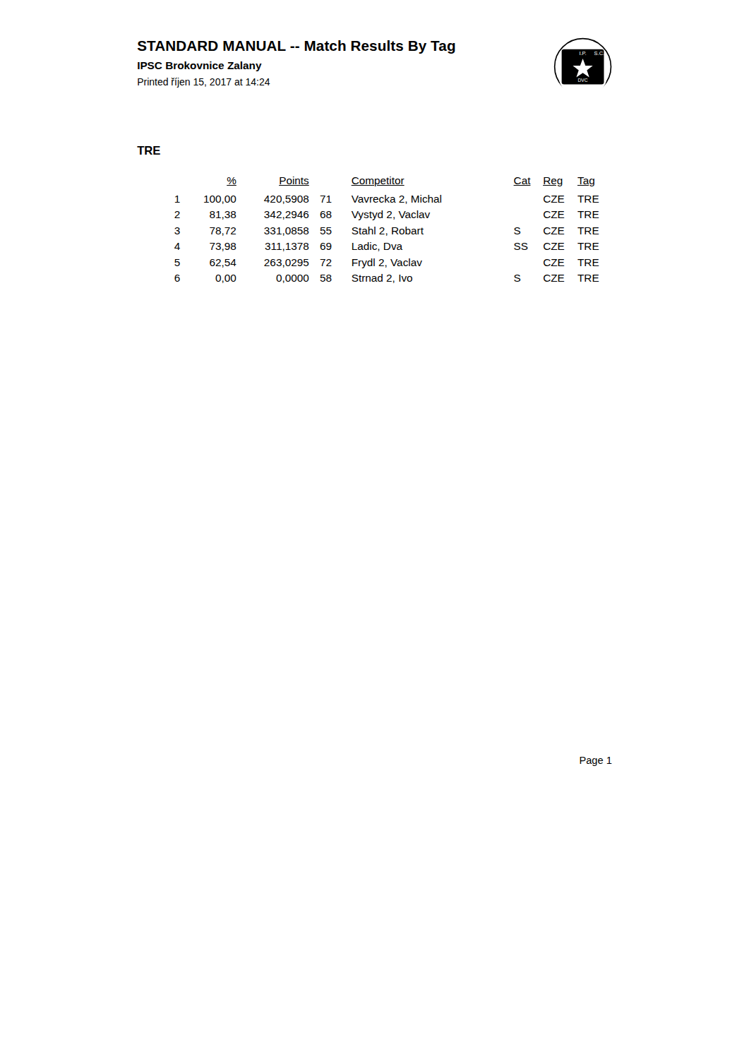STANDARD MANUAL -- Match Results By Tag
IPSC Brokovnice Zalany
Printed říjen 15, 2017 at 14:24
I.P. S.C. DVC
TRE
| | % | Points | | Competitor | Cat | Reg | Tag |
| --- | --- | --- | --- | --- | --- | --- | --- |
| 1 | 100,00 | 420,5908 | 71 | Vavrecka 2, Michal | | CZE | TRE |
| 2 | 81,38 | 342,2946 | 68 | Vystyd 2, Vaclav | | CZE | TRE |
| 3 | 78,72 | 331,0858 | 55 | Stahl 2, Robart | S | CZE | TRE |
| 4 | 73,98 | 311,1378 | 69 | Ladic, Dva | SS | CZE | TRE |
| 5 | 62,54 | 263,0295 | 72 | Frydl 2, Vaclav | | CZE | TRE |
| 6 | 0,00 | 0,0000 | 58 | Strnad 2, Ivo | S | CZE | TRE |
Page 1